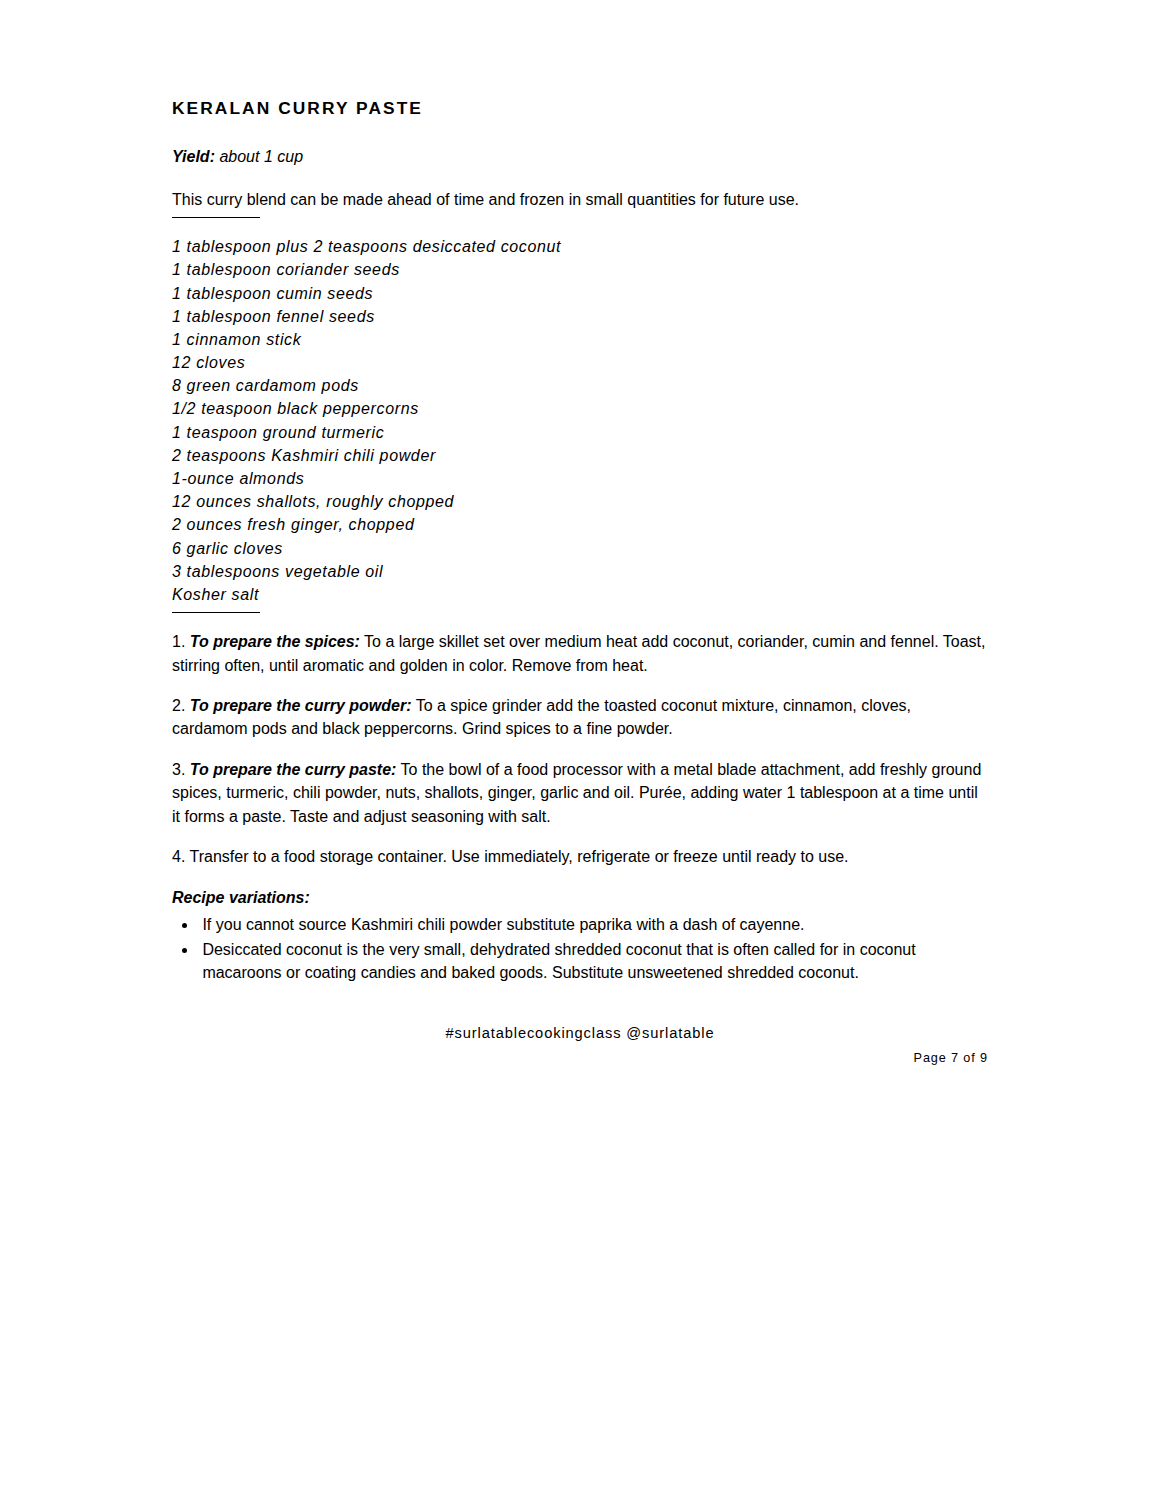KERALAN CURRY PASTE
Yield: about 1 cup
This curry blend can be made ahead of time and frozen in small quantities for future use.
1 tablespoon plus 2 teaspoons desiccated coconut
1 tablespoon coriander seeds
1 tablespoon cumin seeds
1 tablespoon fennel seeds
1 cinnamon stick
12 cloves
8 green cardamom pods
1/2 teaspoon black peppercorns
1 teaspoon ground turmeric
2 teaspoons Kashmiri chili powder
1-ounce almonds
12 ounces shallots, roughly chopped
2 ounces fresh ginger, chopped
6 garlic cloves
3 tablespoons vegetable oil
Kosher salt
To prepare the spices: To a large skillet set over medium heat add coconut, coriander, cumin and fennel. Toast, stirring often, until aromatic and golden in color. Remove from heat.
To prepare the curry powder: To a spice grinder add the toasted coconut mixture, cinnamon, cloves, cardamom pods and black peppercorns. Grind spices to a fine powder.
To prepare the curry paste: To the bowl of a food processor with a metal blade attachment, add freshly ground spices, turmeric, chili powder, nuts, shallots, ginger, garlic and oil. Purée, adding water 1 tablespoon at a time until it forms a paste. Taste and adjust seasoning with salt.
Transfer to a food storage container. Use immediately, refrigerate or freeze until ready to use.
Recipe variations:
If you cannot source Kashmiri chili powder substitute paprika with a dash of cayenne.
Desiccated coconut is the very small, dehydrated shredded coconut that is often called for in coconut macaroons or coating candies and baked goods. Substitute unsweetened shredded coconut.
#surlatablecookingclass @surlatable
Page 7 of 9